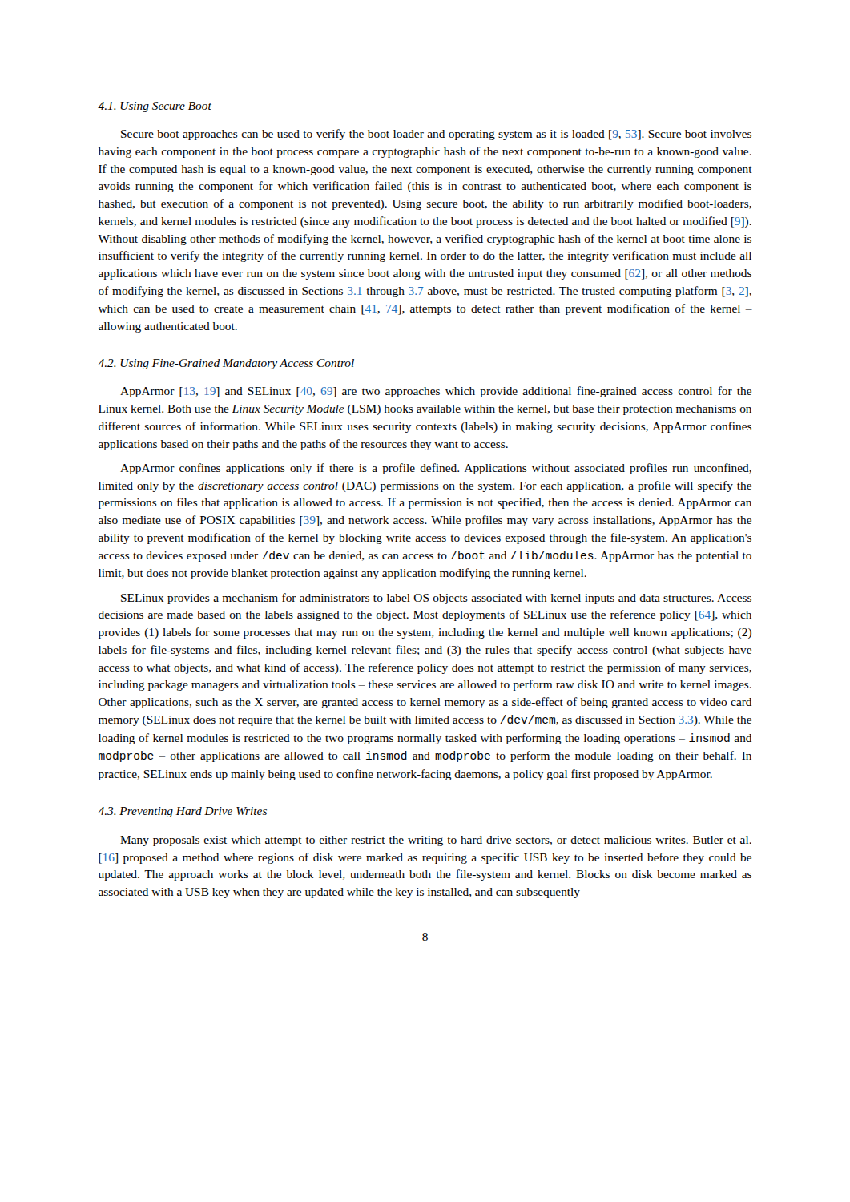4.1. Using Secure Boot
Secure boot approaches can be used to verify the boot loader and operating system as it is loaded [9, 53]. Secure boot involves having each component in the boot process compare a cryptographic hash of the next component to-be-run to a known-good value. If the computed hash is equal to a known-good value, the next component is executed, otherwise the currently running component avoids running the component for which verification failed (this is in contrast to authenticated boot, where each component is hashed, but execution of a component is not prevented). Using secure boot, the ability to run arbitrarily modified boot-loaders, kernels, and kernel modules is restricted (since any modification to the boot process is detected and the boot halted or modified [9]). Without disabling other methods of modifying the kernel, however, a verified cryptographic hash of the kernel at boot time alone is insufficient to verify the integrity of the currently running kernel. In order to do the latter, the integrity verification must include all applications which have ever run on the system since boot along with the untrusted input they consumed [62], or all other methods of modifying the kernel, as discussed in Sections 3.1 through 3.7 above, must be restricted. The trusted computing platform [3, 2], which can be used to create a measurement chain [41, 74], attempts to detect rather than prevent modification of the kernel – allowing authenticated boot.
4.2. Using Fine-Grained Mandatory Access Control
AppArmor [13, 19] and SELinux [40, 69] are two approaches which provide additional fine-grained access control for the Linux kernel. Both use the Linux Security Module (LSM) hooks available within the kernel, but base their protection mechanisms on different sources of information. While SELinux uses security contexts (labels) in making security decisions, AppArmor confines applications based on their paths and the paths of the resources they want to access.
AppArmor confines applications only if there is a profile defined. Applications without associated profiles run unconfined, limited only by the discretionary access control (DAC) permissions on the system. For each application, a profile will specify the permissions on files that application is allowed to access. If a permission is not specified, then the access is denied. AppArmor can also mediate use of POSIX capabilities [39], and network access. While profiles may vary across installations, AppArmor has the ability to prevent modification of the kernel by blocking write access to devices exposed through the file-system. An application's access to devices exposed under /dev can be denied, as can access to /boot and /lib/modules. AppArmor has the potential to limit, but does not provide blanket protection against any application modifying the running kernel.
SELinux provides a mechanism for administrators to label OS objects associated with kernel inputs and data structures. Access decisions are made based on the labels assigned to the object. Most deployments of SELinux use the reference policy [64], which provides (1) labels for some processes that may run on the system, including the kernel and multiple well known applications; (2) labels for file-systems and files, including kernel relevant files; and (3) the rules that specify access control (what subjects have access to what objects, and what kind of access). The reference policy does not attempt to restrict the permission of many services, including package managers and virtualization tools – these services are allowed to perform raw disk IO and write to kernel images. Other applications, such as the X server, are granted access to kernel memory as a side-effect of being granted access to video card memory (SELinux does not require that the kernel be built with limited access to /dev/mem, as discussed in Section 3.3). While the loading of kernel modules is restricted to the two programs normally tasked with performing the loading operations – insmod and modprobe – other applications are allowed to call insmod and modprobe to perform the module loading on their behalf. In practice, SELinux ends up mainly being used to confine network-facing daemons, a policy goal first proposed by AppArmor.
4.3. Preventing Hard Drive Writes
Many proposals exist which attempt to either restrict the writing to hard drive sectors, or detect malicious writes. Butler et al. [16] proposed a method where regions of disk were marked as requiring a specific USB key to be inserted before they could be updated. The approach works at the block level, underneath both the file-system and kernel. Blocks on disk become marked as associated with a USB key when they are updated while the key is installed, and can subsequently
8